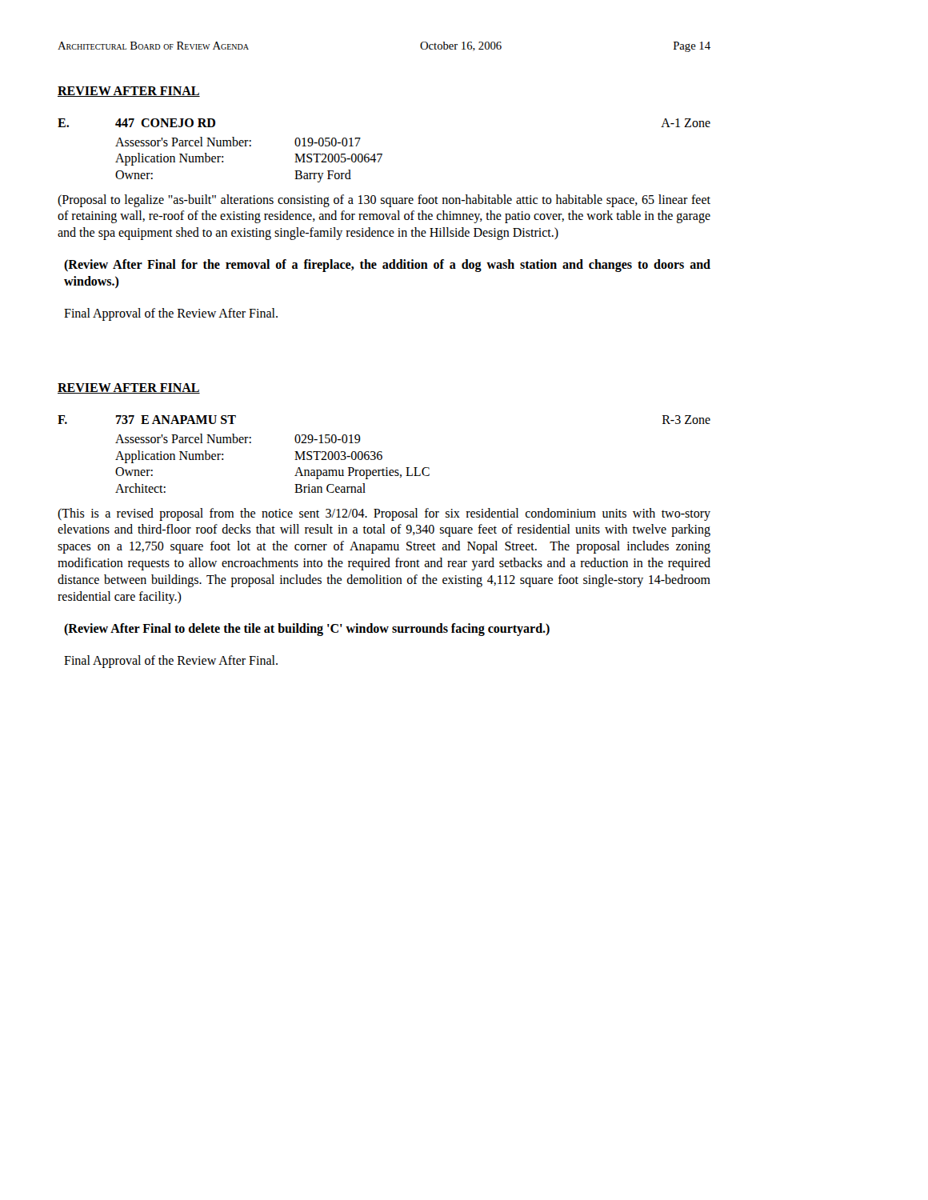Architectural Board of Review Agenda October 16, 2006 Page 14
REVIEW AFTER FINAL
E. 447 CONEJO RD A-1 Zone
Assessor's Parcel Number: 019-050-017
Application Number: MST2005-00647
Owner: Barry Ford
(Proposal to legalize "as-built" alterations consisting of a 130 square foot non-habitable attic to habitable space, 65 linear feet of retaining wall, re-roof of the existing residence, and for removal of the chimney, the patio cover, the work table in the garage and the spa equipment shed to an existing single-family residence in the Hillside Design District.)
(Review After Final for the removal of a fireplace, the addition of a dog wash station and changes to doors and windows.)
Final Approval of the Review After Final.
REVIEW AFTER FINAL
F. 737 E ANAPAMU ST R-3 Zone
Assessor's Parcel Number: 029-150-019
Application Number: MST2003-00636
Owner: Anapamu Properties, LLC
Architect: Brian Cearnal
(This is a revised proposal from the notice sent 3/12/04. Proposal for six residential condominium units with two-story elevations and third-floor roof decks that will result in a total of 9,340 square feet of residential units with twelve parking spaces on a 12,750 square foot lot at the corner of Anapamu Street and Nopal Street. The proposal includes zoning modification requests to allow encroachments into the required front and rear yard setbacks and a reduction in the required distance between buildings. The proposal includes the demolition of the existing 4,112 square foot single-story 14-bedroom residential care facility.)
(Review After Final to delete the tile at building 'C' window surrounds facing courtyard.)
Final Approval of the Review After Final.